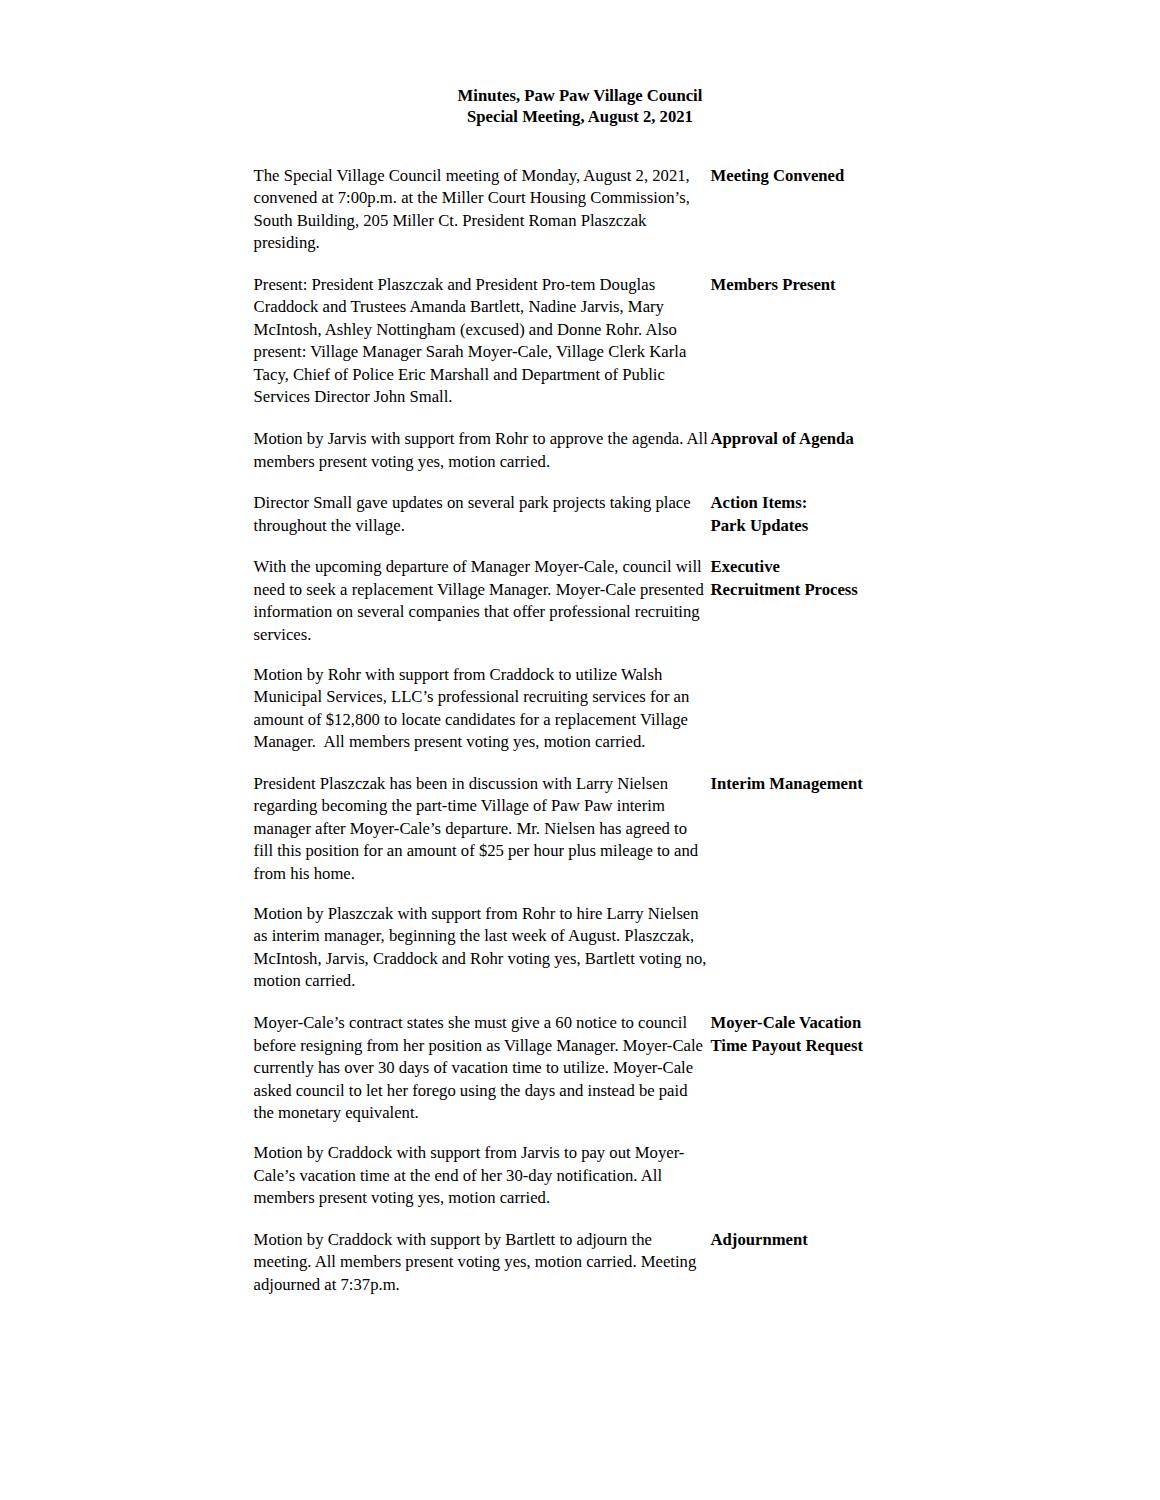Minutes, Paw Paw Village Council Special Meeting, August 2, 2021
| The Special Village Council meeting of Monday, August 2, 2021, convened at 7:00p.m. at the Miller Court Housing Commission’s, South Building, 205 Miller Ct. President Roman Plaszczak presiding. | Meeting Convened |
| Present: President Plaszczak and President Pro-tem Douglas Craddock and Trustees Amanda Bartlett, Nadine Jarvis, Mary McIntosh, Ashley Nottingham (excused) and Donne Rohr. Also present: Village Manager Sarah Moyer-Cale, Village Clerk Karla Tacy, Chief of Police Eric Marshall and Department of Public Services Director John Small. | Members Present |
| Motion by Jarvis with support from Rohr to approve the agenda. All members present voting yes, motion carried. | Approval of Agenda |
| Director Small gave updates on several park projects taking place throughout the village. | Action Items: Park Updates |
| With the upcoming departure of Manager Moyer-Cale, council will need to seek a replacement Village Manager. Moyer-Cale presented information on several companies that offer professional recruiting services. Motion by Rohr with support from Craddock to utilize Walsh Municipal Services, LLC’s professional recruiting services for an amount of $12,800 to locate candidates for a replacement Village Manager. All members present voting yes, motion carried. | Executive Recruitment Process |
| President Plaszczak has been in discussion with Larry Nielsen regarding becoming the part-time Village of Paw Paw interim manager after Moyer-Cale’s departure. Mr. Nielsen has agreed to fill this position for an amount of $25 per hour plus mileage to and from his home. Motion by Plaszczak with support from Rohr to hire Larry Nielsen as interim manager, beginning the last week of August. Plaszczak, McIntosh, Jarvis, Craddock and Rohr voting yes, Bartlett voting no, motion carried. | Interim Management |
| Moyer-Cale’s contract states she must give a 60 notice to council before resigning from her position as Village Manager. Moyer-Cale currently has over 30 days of vacation time to utilize. Moyer-Cale asked council to let her forego using the days and instead be paid the monetary equivalent. Motion by Craddock with support from Jarvis to pay out Moyer-Cale’s vacation time at the end of her 30-day notification. All members present voting yes, motion carried. | Moyer-Cale Vacation Time Payout Request |
| Motion by Craddock with support by Bartlett to adjourn the meeting. All members present voting yes, motion carried. Meeting adjourned at 7:37p.m. | Adjournment |